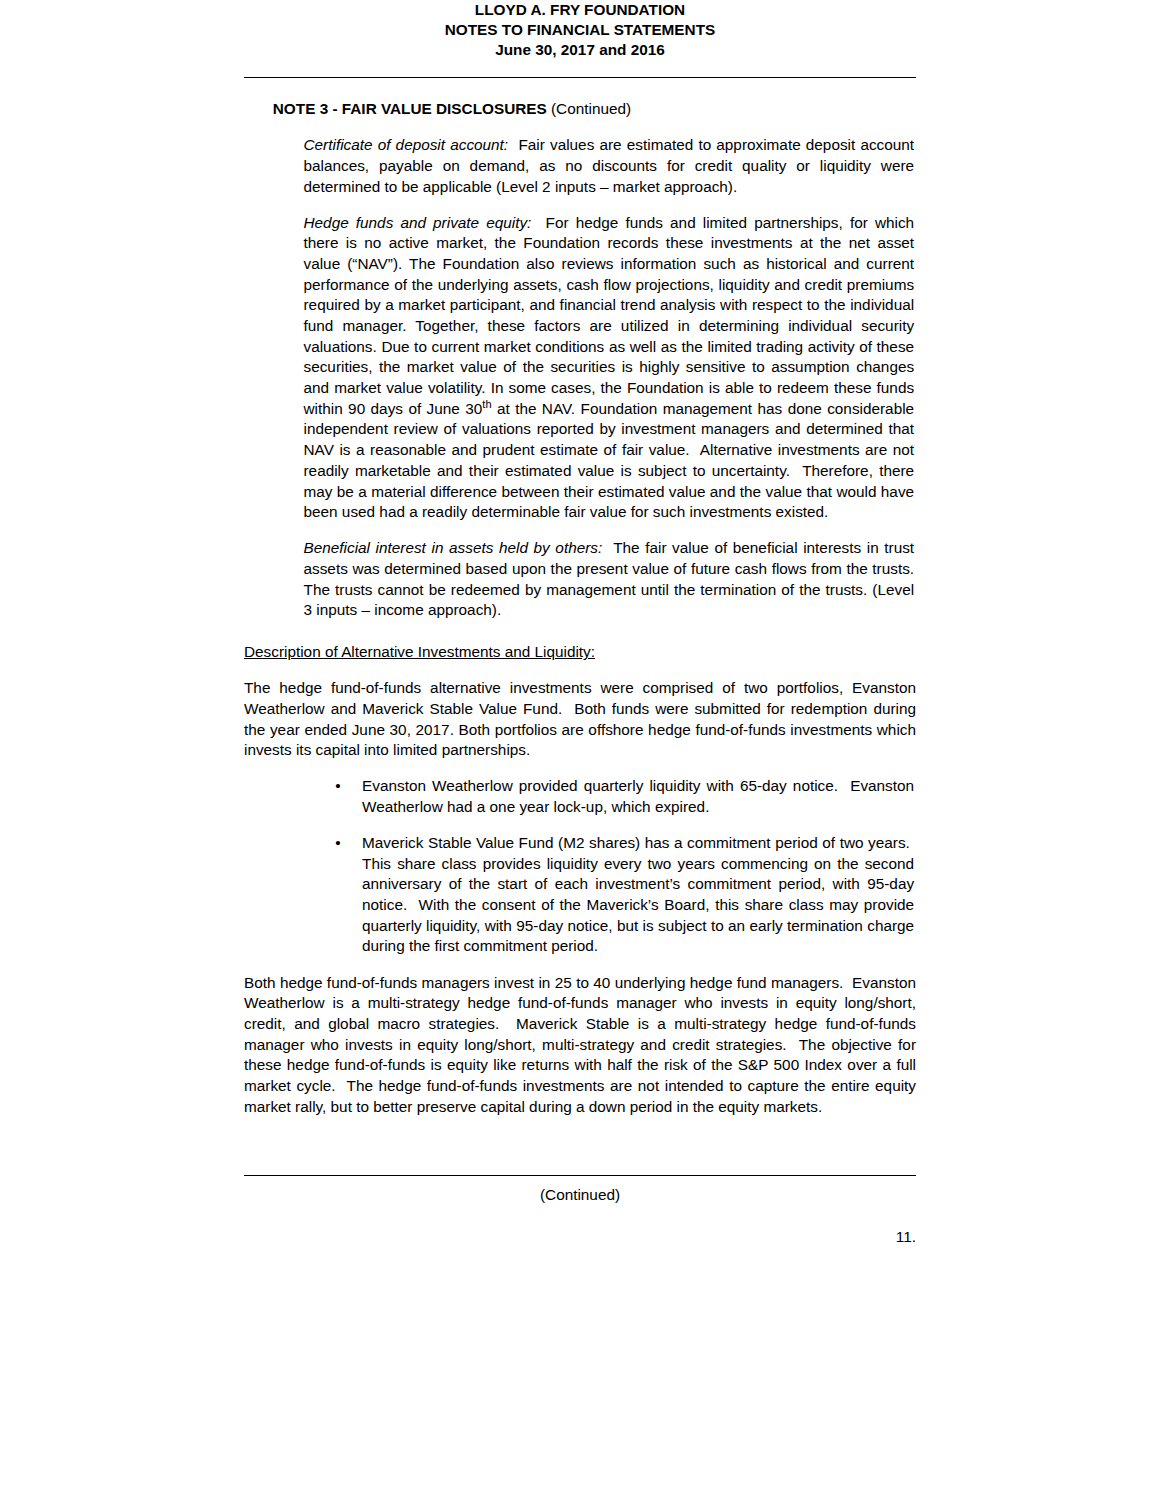LLOYD A. FRY FOUNDATION
NOTES TO FINANCIAL STATEMENTS
June 30, 2017 and 2016
NOTE 3 - FAIR VALUE DISCLOSURES (Continued)
Certificate of deposit account: Fair values are estimated to approximate deposit account balances, payable on demand, as no discounts for credit quality or liquidity were determined to be applicable (Level 2 inputs – market approach).
Hedge funds and private equity: For hedge funds and limited partnerships, for which there is no active market, the Foundation records these investments at the net asset value (“NAV”). The Foundation also reviews information such as historical and current performance of the underlying assets, cash flow projections, liquidity and credit premiums required by a market participant, and financial trend analysis with respect to the individual fund manager. Together, these factors are utilized in determining individual security valuations. Due to current market conditions as well as the limited trading activity of these securities, the market value of the securities is highly sensitive to assumption changes and market value volatility. In some cases, the Foundation is able to redeem these funds within 90 days of June 30th at the NAV. Foundation management has done considerable independent review of valuations reported by investment managers and determined that NAV is a reasonable and prudent estimate of fair value. Alternative investments are not readily marketable and their estimated value is subject to uncertainty. Therefore, there may be a material difference between their estimated value and the value that would have been used had a readily determinable fair value for such investments existed.
Beneficial interest in assets held by others: The fair value of beneficial interests in trust assets was determined based upon the present value of future cash flows from the trusts. The trusts cannot be redeemed by management until the termination of the trusts. (Level 3 inputs – income approach).
Description of Alternative Investments and Liquidity:
The hedge fund-of-funds alternative investments were comprised of two portfolios, Evanston Weatherlow and Maverick Stable Value Fund. Both funds were submitted for redemption during the year ended June 30, 2017. Both portfolios are offshore hedge fund-of-funds investments which invests its capital into limited partnerships.
Evanston Weatherlow provided quarterly liquidity with 65-day notice. Evanston Weatherlow had a one year lock-up, which expired.
Maverick Stable Value Fund (M2 shares) has a commitment period of two years. This share class provides liquidity every two years commencing on the second anniversary of the start of each investment’s commitment period, with 95-day notice. With the consent of the Maverick’s Board, this share class may provide quarterly liquidity, with 95-day notice, but is subject to an early termination charge during the first commitment period.
Both hedge fund-of-funds managers invest in 25 to 40 underlying hedge fund managers. Evanston Weatherlow is a multi-strategy hedge fund-of-funds manager who invests in equity long/short, credit, and global macro strategies. Maverick Stable is a multi-strategy hedge fund-of-funds manager who invests in equity long/short, multi-strategy and credit strategies. The objective for these hedge fund-of-funds is equity like returns with half the risk of the S&P 500 Index over a full market cycle. The hedge fund-of-funds investments are not intended to capture the entire equity market rally, but to better preserve capital during a down period in the equity markets.
(Continued)
11.